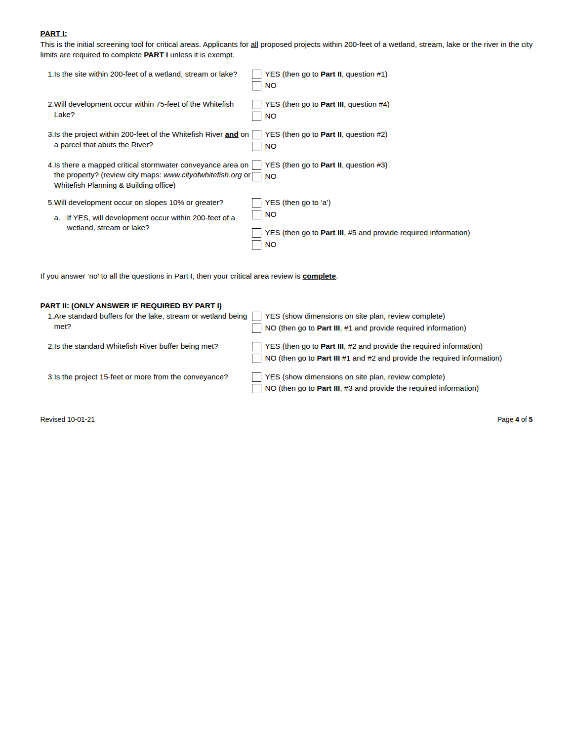PART I:
This is the initial screening tool for critical areas. Applicants for all proposed projects within 200-feet of a wetland, stream, lake or the river in the city limits are required to complete PART I unless it is exempt.
| 1. | Is the site within 200-feet of a wetland, stream or lake? | YES (then go to Part II , question #1) NO |
| 2. | Will development occur within 75-feet of the Whitefish Lake? | YES (then go to Part III , question #4) NO |
| 3. | Is the project within 200-feet of the Whitefish River and on a parcel that abuts the River? | YES (then go to Part II , question #2) NO |
| 4. | Is there a mapped critical stormwater conveyance area on the property? (review city maps: www.cityofwhitefish.org or Whitefish Planning & Building office) | YES (then go to Part II , question #3) NO |
| 5. | Will development occur on slopes 10% or greater? a. If YES, will development occur within 200-feet of a wetland, stream or lake? | YES (then go to ‘a’) NO YES (then go to Part III , #5 and provide required information) NO |
If you answer ‘no’ to all the questions in Part I, then your critical area review is complete.
PART II: (ONLY ANSWER IF REQUIRED BY PART I)
| 1. | Are standard buffers for the lake, stream or wetland being met? | YES (show dimensions on site plan, review complete) NO (then go to Part III , #1 and provide required information) |
| 2. | Is the standard Whitefish River buffer being met? | YES (then go to Part III , #2 and provide the required information) NO (then go to Part III #1 and #2 and provide the required information) |
| 3. | Is the project 15-feet or more from the conveyance? | YES (show dimensions on site plan, review complete) NO (then go to Part III , #3 and provide the required information) |
Revised 10-01-21 Page 4 of 5